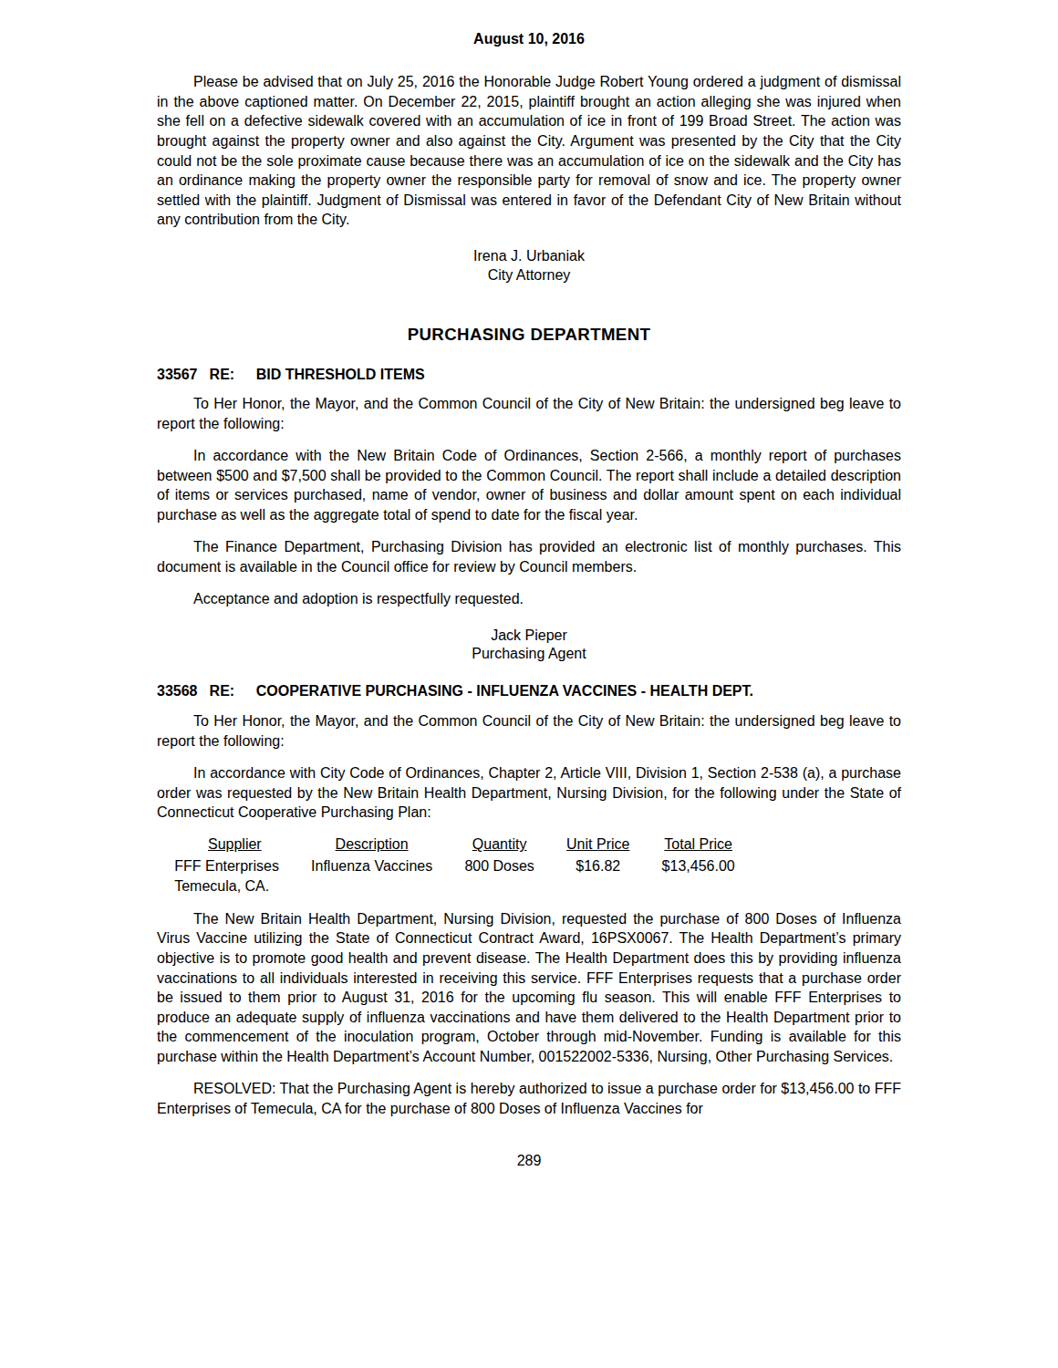August 10, 2016
Please be advised that on July 25, 2016 the Honorable Judge Robert Young ordered a judgment of dismissal in the above captioned matter. On December 22, 2015, plaintiff brought an action alleging she was injured when she fell on a defective sidewalk covered with an accumulation of ice in front of 199 Broad Street. The action was brought against the property owner and also against the City. Argument was presented by the City that the City could not be the sole proximate cause because there was an accumulation of ice on the sidewalk and the City has an ordinance making the property owner the responsible party for removal of snow and ice. The property owner settled with the plaintiff. Judgment of Dismissal was entered in favor of the Defendant City of New Britain without any contribution from the City.
Irena J. Urbaniak
City Attorney
PURCHASING DEPARTMENT
33567 RE: BID THRESHOLD ITEMS
To Her Honor, the Mayor, and the Common Council of the City of New Britain: the undersigned beg leave to report the following:
In accordance with the New Britain Code of Ordinances, Section 2-566, a monthly report of purchases between $500 and $7,500 shall be provided to the Common Council. The report shall include a detailed description of items or services purchased, name of vendor, owner of business and dollar amount spent on each individual purchase as well as the aggregate total of spend to date for the fiscal year.
The Finance Department, Purchasing Division has provided an electronic list of monthly purchases. This document is available in the Council office for review by Council members.
Acceptance and adoption is respectfully requested.
Jack Pieper
Purchasing Agent
33568 RE: COOPERATIVE PURCHASING - INFLUENZA VACCINES - HEALTH DEPT.
To Her Honor, the Mayor, and the Common Council of the City of New Britain: the undersigned beg leave to report the following:
In accordance with City Code of Ordinances, Chapter 2, Article VIII, Division 1, Section 2-538 (a), a purchase order was requested by the New Britain Health Department, Nursing Division, for the following under the State of Connecticut Cooperative Purchasing Plan:
| Supplier | Description | Quantity | Unit Price | Total Price |
| --- | --- | --- | --- | --- |
| FFF Enterprises | Influenza Vaccines | 800 Doses | $16.82 | $13,456.00 |
| Temecula, CA. | | | | |
The New Britain Health Department, Nursing Division, requested the purchase of 800 Doses of Influenza Virus Vaccine utilizing the State of Connecticut Contract Award, 16PSX0067. The Health Department’s primary objective is to promote good health and prevent disease. The Health Department does this by providing influenza vaccinations to all individuals interested in receiving this service. FFF Enterprises requests that a purchase order be issued to them prior to August 31, 2016 for the upcoming flu season. This will enable FFF Enterprises to produce an adequate supply of influenza vaccinations and have them delivered to the Health Department prior to the commencement of the inoculation program, October through mid-November. Funding is available for this purchase within the Health Department’s Account Number, 001522002-5336, Nursing, Other Purchasing Services.
RESOLVED: That the Purchasing Agent is hereby authorized to issue a purchase order for $13,456.00 to FFF Enterprises of Temecula, CA for the purchase of 800 Doses of Influenza Vaccines for
289